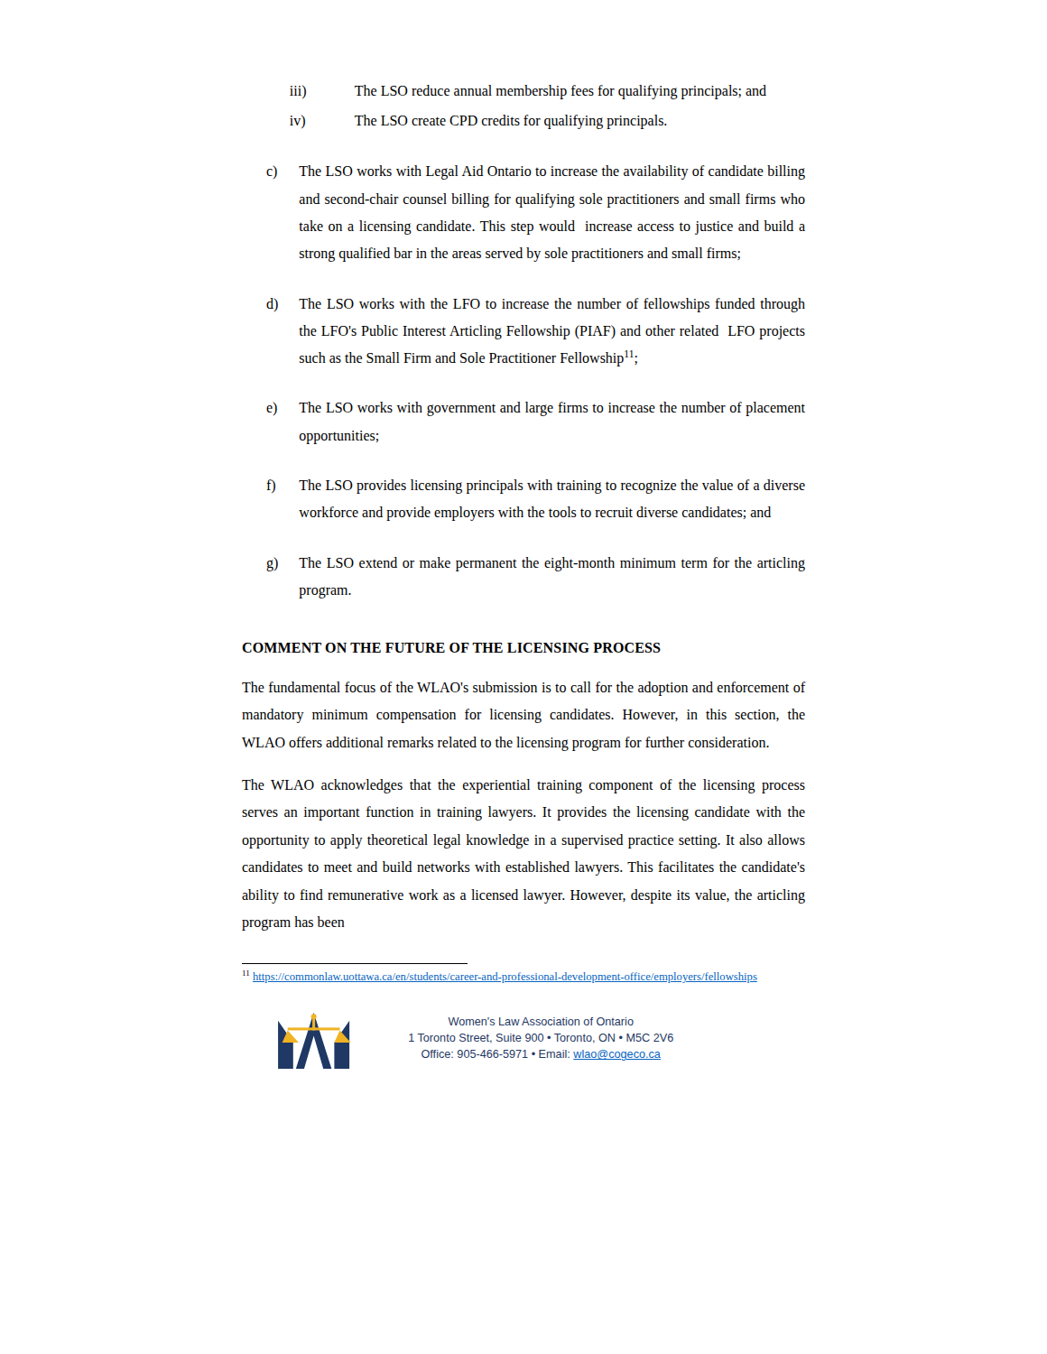iii) The LSO reduce annual membership fees for qualifying principals; and
iv) The LSO create CPD credits for qualifying principals.
c) The LSO works with Legal Aid Ontario to increase the availability of candidate billing and second-chair counsel billing for qualifying sole practitioners and small firms who take on a licensing candidate. This step would increase access to justice and build a strong qualified bar in the areas served by sole practitioners and small firms;
d) The LSO works with the LFO to increase the number of fellowships funded through the LFO's Public Interest Articling Fellowship (PIAF) and other related LFO projects such as the Small Firm and Sole Practitioner Fellowship11;
e) The LSO works with government and large firms to increase the number of placement opportunities;
f) The LSO provides licensing principals with training to recognize the value of a diverse workforce and provide employers with the tools to recruit diverse candidates; and
g) The LSO extend or make permanent the eight-month minimum term for the articling program.
COMMENT ON THE FUTURE OF THE LICENSING PROCESS
The fundamental focus of the WLAO's submission is to call for the adoption and enforcement of mandatory minimum compensation for licensing candidates. However, in this section, the WLAO offers additional remarks related to the licensing program for further consideration.
The WLAO acknowledges that the experiential training component of the licensing process serves an important function in training lawyers. It provides the licensing candidate with the opportunity to apply theoretical legal knowledge in a supervised practice setting. It also allows candidates to meet and build networks with established lawyers. This facilitates the candidate's ability to find remunerative work as a licensed lawyer. However, despite its value, the articling program has been
11 https://commonlaw.uottawa.ca/en/students/career-and-professional-development-office/employers/fellowships
Women's Law Association of Ontario
1 Toronto Street, Suite 900 • Toronto, ON • M5C 2V6
Office: 905-466-5971 • Email: wlao@cogeco.ca